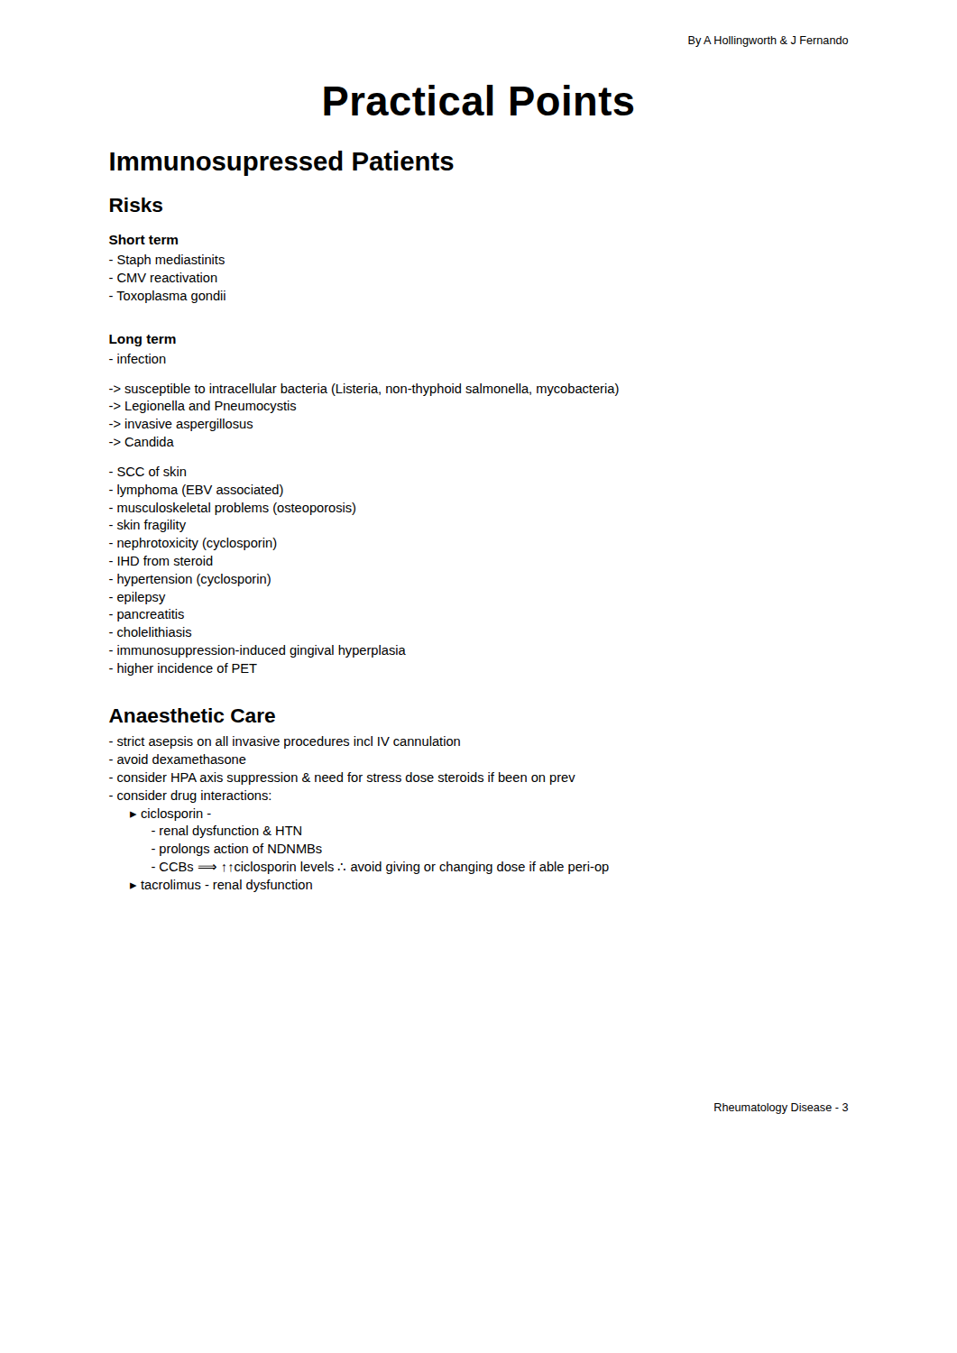By A Hollingworth & J Fernando
Practical Points
Immunosupressed Patients
Risks
Short term
Staph mediastinits
CMV reactivation
Toxoplasma gondii
Long term
infection
susceptible to intracellular bacteria (Listeria, non-thyphoid salmonella, mycobacteria)
Legionella and Pneumocystis
invasive aspergillosus
Candida
SCC of skin
lymphoma (EBV associated)
musculoskeletal problems (osteoporosis)
skin fragility
nephrotoxicity (cyclosporin)
IHD from steroid
hypertension (cyclosporin)
epilepsy
pancreatitis
cholelithiasis
immunosuppression-induced gingival hyperplasia
higher incidence of PET
Anaesthetic Care
strict asepsis on all invasive procedures incl IV cannulation
avoid dexamethasone
consider HPA axis suppression & need for stress dose steroids if been on prev
consider drug interactions:
ciclosporin -
renal dysfunction & HTN
prolongs action of NDNMBs
CCBs ⟹ ↑↑ciclosporin levels ∴ avoid giving or changing dose if able peri-op
tacrolimus - renal dysfunction
Rheumatology Disease - 3